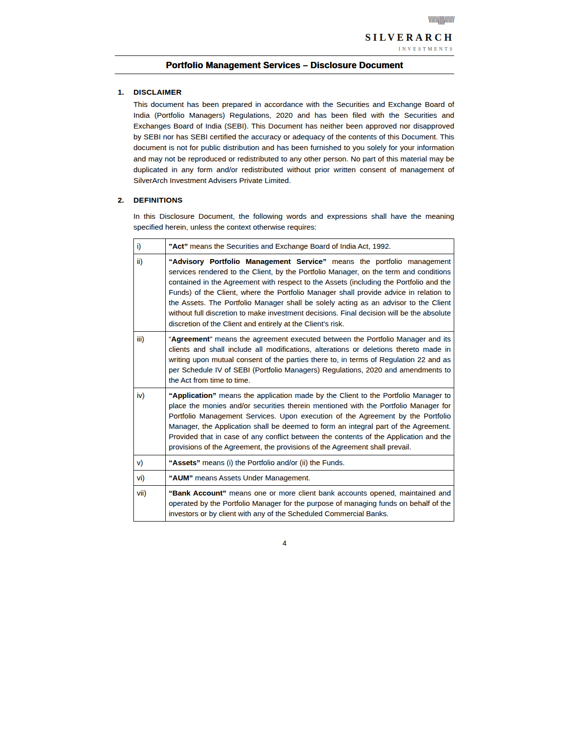\\\\\\\|||||///////
SILVERARCH
INVESTMENTS
Portfolio Management Services – Disclosure Document
DISCLAIMER
This document has been prepared in accordance with the Securities and Exchange Board of India (Portfolio Managers) Regulations, 2020 and has been filed with the Securities and Exchanges Board of India (SEBI). This Document has neither been approved nor disapproved by SEBI nor has SEBI certified the accuracy or adequacy of the contents of this Document. This document is not for public distribution and has been furnished to you solely for your information and may not be reproduced or redistributed to any other person. No part of this material may be duplicated in any form and/or redistributed without prior written consent of management of SilverArch Investment Advisers Private Limited.
DEFINITIONS
In this Disclosure Document, the following words and expressions shall have the meaning specified herein, unless the context otherwise requires:
| i) | "Act” means the Securities and Exchange Board of India Act, 1992. |
| ii) | “Advisory Portfolio Management Service” means the portfolio management services rendered to the Client, by the Portfolio Manager, on the term and conditions contained in the Agreement with respect to the Assets (including the Portfolio and the Funds) of the Client, where the Portfolio Manager shall provide advice in relation to the Assets. The Portfolio Manager shall be solely acting as an advisor to the Client without full discretion to make investment decisions. Final decision will be the absolute discretion of the Client and entirely at the Client’s risk. |
| iii) | “ Agreement ” means the agreement executed between the Portfolio Manager and its clients and shall include all modifications, alterations or deletions thereto made in writing upon mutual consent of the parties there to, in terms of Regulation 22 and as per Schedule IV of SEBI (Portfolio Managers) Regulations, 2020 and amendments to the Act from time to time. |
| iv) | “Application” means the application made by the Client to the Portfolio Manager to place the monies and/or securities therein mentioned with the Portfolio Manager for Portfolio Management Services. Upon execution of the Agreement by the Portfolio Manager, the Application shall be deemed to form an integral part of the Agreement. Provided that in case of any conflict between the contents of the Application and the provisions of the Agreement, the provisions of the Agreement shall prevail. |
| v) | “Assets” means (i) the Portfolio and/or (ii) the Funds. |
| vi) | “AUM” means Assets Under Management. |
| vii) | “Bank Account” means one or more client bank accounts opened, maintained and operated by the Portfolio Manager for the purpose of managing funds on behalf of the investors or by client with any of the Scheduled Commercial Banks. |
4